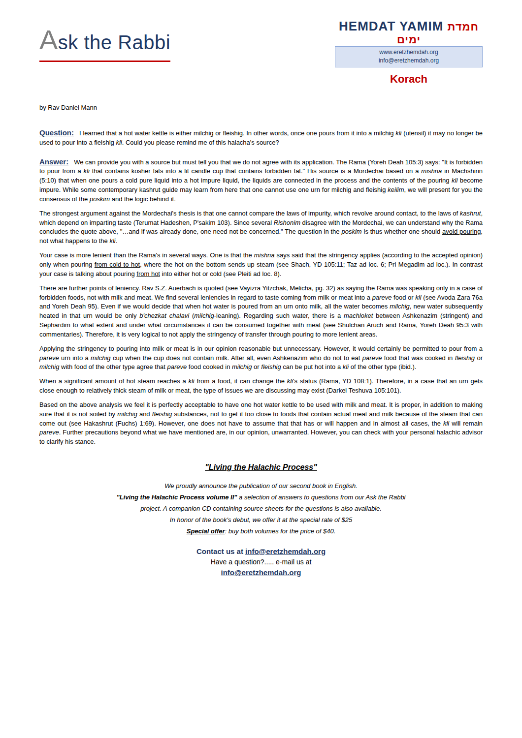Ask the Rabbi
HEMDAT YAMIM חמדת ימים
www.eretzhemdah.org
info@eretzhemdah.org
Korach
by Rav Daniel Mann
Question: I learned that a hot water kettle is either milchig or fleishig. In other words, once one pours from it into a milchig kli (utensil) it may no longer be used to pour into a fleishig kli. Could you please remind me of this halacha's source?
Answer: We can provide you with a source but must tell you that we do not agree with its application. The Rama (Yoreh Deah 105:3) says: "It is forbidden to pour from a kli that contains kosher fats into a lit candle cup that contains forbidden fat." His source is a Mordechai based on a mishna in Machshirin (5:10) that when one pours a cold pure liquid into a hot impure liquid, the liquids are connected in the process and the contents of the pouring kli become impure. While some contemporary kashrut guide may learn from here that one cannot use one urn for milchig and fleishig keilim, we will present for you the consensus of the poskim and the logic behind it.
The strongest argument against the Mordechai's thesis is that one cannot compare the laws of impurity, which revolve around contact, to the laws of kashrut, which depend on imparting taste (Terumat Hadeshen, P'sakim 103). Since several Rishonim disagree with the Mordechai, we can understand why the Rama concludes the quote above, "…and if was already done, one need not be concerned." The question in the poskim is thus whether one should avoid pouring, not what happens to the kli.
Your case is more lenient than the Rama's in several ways. One is that the mishna says said that the stringency applies (according to the accepted opinion) only when pouring from cold to hot, where the hot on the bottom sends up steam (see Shach, YD 105:11; Taz ad loc. 6; Pri Megadim ad loc.). In contrast your case is talking about pouring from hot into either hot or cold (see Pleiti ad loc. 8).
There are further points of leniency. Rav S.Z. Auerbach is quoted (see Vayizra Yitzchak, Melicha, pg. 32) as saying the Rama was speaking only in a case of forbidden foods, not with milk and meat. We find several leniencies in regard to taste coming from milk or meat into a pareve food or kli (see Avoda Zara 76a and Yoreh Deah 95). Even if we would decide that when hot water is poured from an urn onto milk, all the water becomes milchig, new water subsequently heated in that urn would be only b'chezkat chalavi (milchig-leaning). Regarding such water, there is a machloket between Ashkenazim (stringent) and Sephardim to what extent and under what circumstances it can be consumed together with meat (see Shulchan Aruch and Rama, Yoreh Deah 95:3 with commentaries). Therefore, it is very logical to not apply the stringency of transfer through pouring to more lenient areas.
Applying the stringency to pouring into milk or meat is in our opinion reasonable but unnecessary. However, it would certainly be permitted to pour from a pareve urn into a milchig cup when the cup does not contain milk. After all, even Ashkenazim who do not to eat pareve food that was cooked in fleishig or milchig with food of the other type agree that pareve food cooked in milchig or fleishig can be put hot into a kli of the other type (ibid.).
When a significant amount of hot steam reaches a kli from a food, it can change the kli's status (Rama, YD 108:1). Therefore, in a case that an urn gets close enough to relatively thick steam of milk or meat, the type of issues we are discussing may exist (Darkei Teshuva 105:101).
Based on the above analysis we feel it is perfectly acceptable to have one hot water kettle to be used with milk and meat. It is proper, in addition to making sure that it is not soiled by milchig and fleishig substances, not to get it too close to foods that contain actual meat and milk because of the steam that can come out (see Hakashrut (Fuchs) 1:69). However, one does not have to assume that that has or will happen and in almost all cases, the kli will remain pareve. Further precautions beyond what we have mentioned are, in our opinion, unwarranted. However, you can check with your personal halachic advisor to clarify his stance.
"Living the Halachic Process"
We proudly announce the publication of our second book in English.
"Living the Halachic Process volume II" a selection of answers to questions from our Ask the Rabbi
project. A companion CD containing source sheets for the questions is also available.
In honor of the book's debut, we offer it at the special rate of $25
Special offer: buy both volumes for the price of $40.
Contact us at info@eretzhemdah.org
Have a question?..... e-mail us at
info@eretzhemdah.org